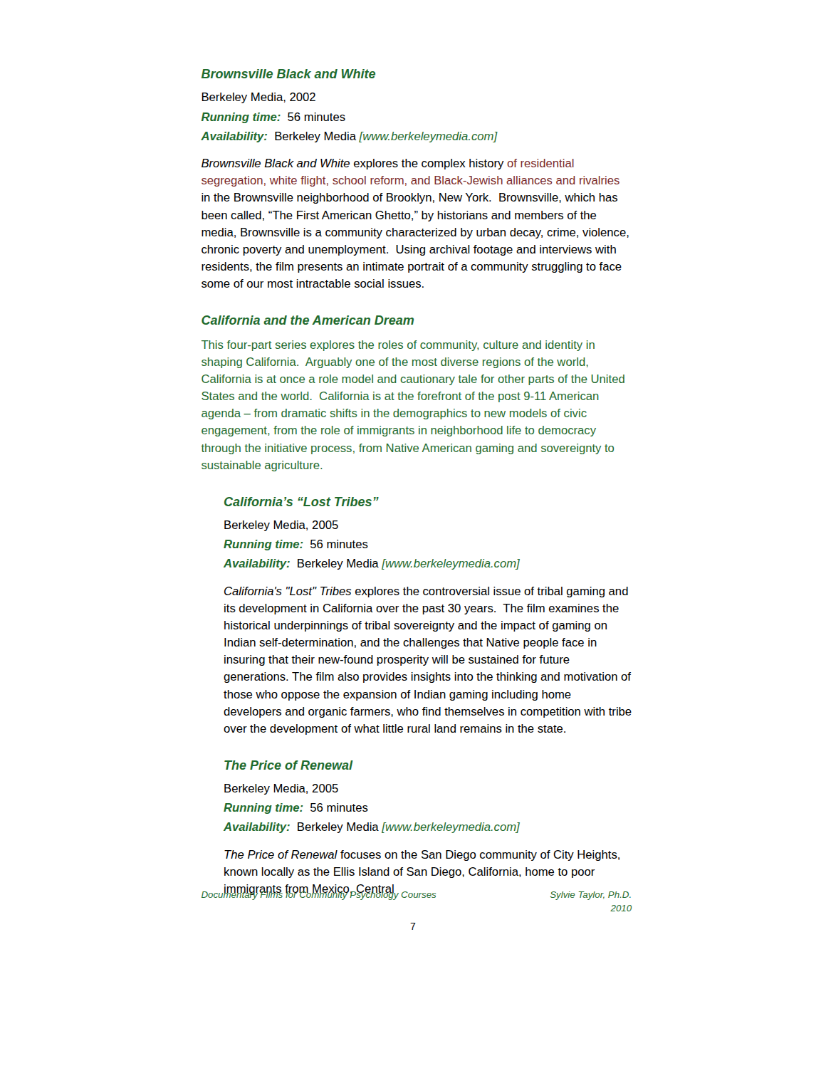Brownsville Black and White
Berkeley Media, 2002
Running time: 56 minutes
Availability: Berkeley Media [www.berkeleymedia.com]
Brownsville Black and White explores the complex history of residential segregation, white flight, school reform, and Black-Jewish alliances and rivalries in the Brownsville neighborhood of Brooklyn, New York. Brownsville, which has been called, “The First American Ghetto,” by historians and members of the media, Brownsville is a community characterized by urban decay, crime, violence, chronic poverty and unemployment. Using archival footage and interviews with residents, the film presents an intimate portrait of a community struggling to face some of our most intractable social issues.
California and the American Dream
This four-part series explores the roles of community, culture and identity in shaping California. Arguably one of the most diverse regions of the world, California is at once a role model and cautionary tale for other parts of the United States and the world. California is at the forefront of the post 9-11 American agenda – from dramatic shifts in the demographics to new models of civic engagement, from the role of immigrants in neighborhood life to democracy through the initiative process, from Native American gaming and sovereignty to sustainable agriculture.
California’s “Lost Tribes”
Berkeley Media, 2005
Running time: 56 minutes
Availability: Berkeley Media [www.berkeleymedia.com]
California's "Lost" Tribes explores the controversial issue of tribal gaming and its development in California over the past 30 years. The film examines the historical underpinnings of tribal sovereignty and the impact of gaming on Indian self-determination, and the challenges that Native people face in insuring that their new-found prosperity will be sustained for future generations. The film also provides insights into the thinking and motivation of those who oppose the expansion of Indian gaming including home developers and organic farmers, who find themselves in competition with tribe over the development of what little rural land remains in the state.
The Price of Renewal
Berkeley Media, 2005
Running time: 56 minutes
Availability: Berkeley Media [www.berkeleymedia.com]
The Price of Renewal focuses on the San Diego community of City Heights, known locally as the Ellis Island of San Diego, California, home to poor immigrants from Mexico, Central
Documentary Films for Community Psychology Courses Sylvie Taylor, Ph.D.
2010
7